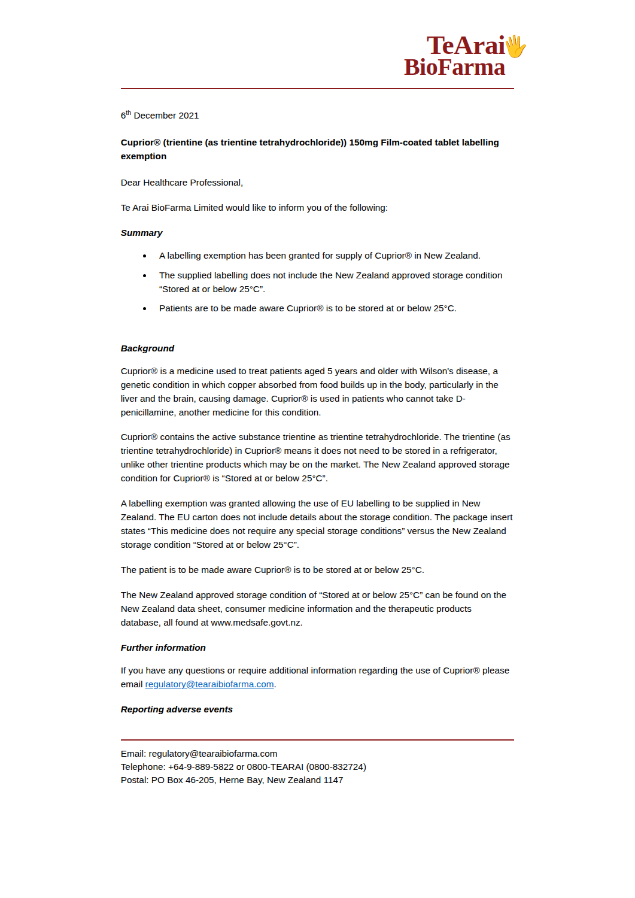TeArai
BioFarma
🖐
6th December 2021
Cuprior® (trientine (as trientine tetrahydrochloride)) 150mg Film-coated tablet labelling exemption
Dear Healthcare Professional,
Te Arai BioFarma Limited would like to inform you of the following:
Summary
A labelling exemption has been granted for supply of Cuprior® in New Zealand.
The supplied labelling does not include the New Zealand approved storage condition “Stored at or below 25°C”.
Patients are to be made aware Cuprior® is to be stored at or below 25°C.
Background
Cuprior® is a medicine used to treat patients aged 5 years and older with Wilson's disease, a genetic condition in which copper absorbed from food builds up in the body, particularly in the liver and the brain, causing damage. Cuprior® is used in patients who cannot take D-penicillamine, another medicine for this condition.
Cuprior® contains the active substance trientine as trientine tetrahydrochloride. The trientine (as trientine tetrahydrochloride) in Cuprior® means it does not need to be stored in a refrigerator, unlike other trientine products which may be on the market. The New Zealand approved storage condition for Cuprior® is “Stored at or below 25°C”.
A labelling exemption was granted allowing the use of EU labelling to be supplied in New Zealand. The EU carton does not include details about the storage condition. The package insert states “This medicine does not require any special storage conditions” versus the New Zealand storage condition “Stored at or below 25°C”.
The patient is to be made aware Cuprior® is to be stored at or below 25°C.
The New Zealand approved storage condition of “Stored at or below 25°C” can be found on the New Zealand data sheet, consumer medicine information and the therapeutic products database, all found at www.medsafe.govt.nz.
Further information
If you have any questions or require additional information regarding the use of Cuprior® please email regulatory@tearaibiofarma.com.
Reporting adverse events
Email: regulatory@tearaibiofarma.com
Telephone: +64-9-889-5822 or 0800-TEARAI (0800-832724)
Postal: PO Box 46-205, Herne Bay, New Zealand 1147